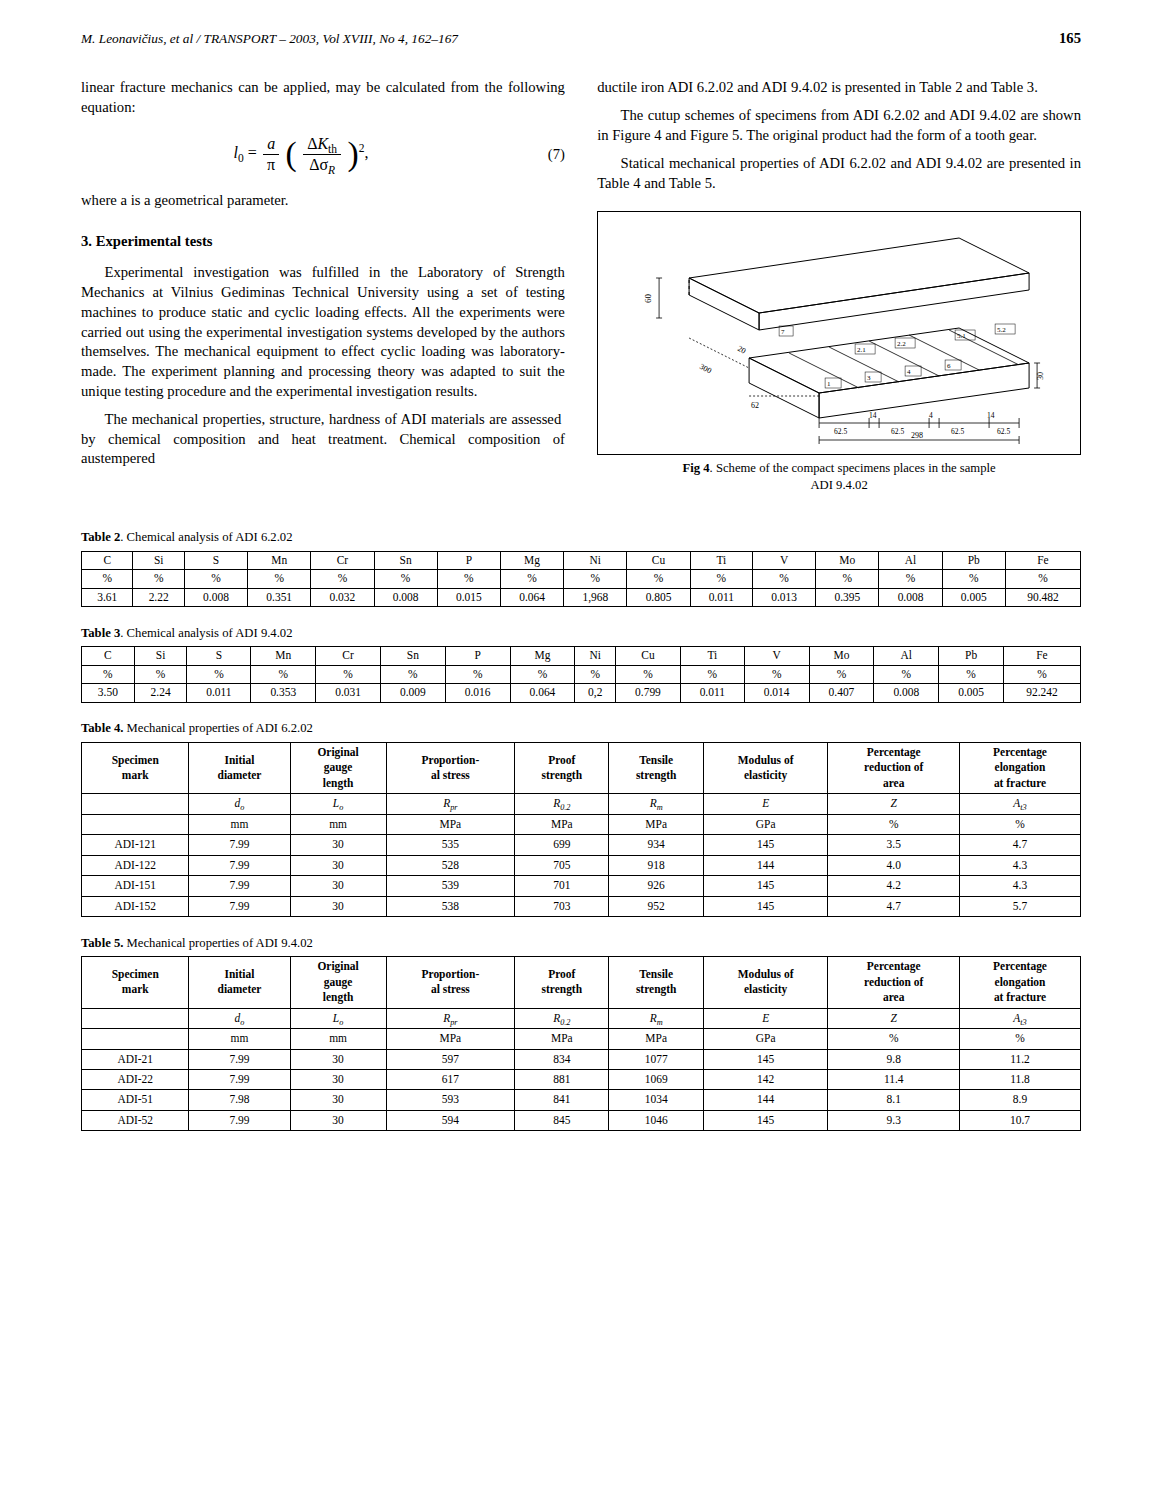M. Leonavičius, et al / TRANSPORT – 2003, Vol XVIII, No 4, 162–167 165
linear fracture mechanics can be applied, may be calculated from the following equation:
l0 = aπ ( ΔKth ΔσR )2,
(7)
where a is a geometrical parameter.
3. Experimental tests
Experimental investigation was fulfilled in the Laboratory of Strength Mechanics at Vilnius Gediminas Technical University using a set of testing machines to produce static and cyclic loading effects. All the experiments were carried out using the experimental investigation systems developed by the authors themselves. The mechanical equipment to effect cyclic loading was laboratory-made. The experiment planning and processing theory was adapted to suit the unique testing procedure and the experimental investigation results.
The mechanical properties, structure, hardness of ADI materials are assessed by chemical composition and heat treatment. Chemical composition of austempered
ductile iron ADI 6.2.02 and ADI 9.4.02 is presented in Table 2 and Table 3.
The cutup schemes of specimens from ADI 6.2.02 and ADI 9.4.02 are shown in Figure 4 and Figure 5. The original product had the form of a tooth gear.
Statical mechanical properties of ADI 6.2.02 and ADI 9.4.02 are presented in Table 4 and Table 5.
60 1 3 4 6 2.1 2.2 5.1 5.2 7 30 300 20 62 62.5 14 62.5 4 62.5 14 62.5 298
Fig 4. Scheme of the compact specimens places in the sample
ADI 9.4.02
Table 2. Chemical analysis of ADI 6.2.02
| C | Si | S | Mn | Cr | Sn | P | Mg | Ni | Cu | Ti | V | Mo | Al | Pb | Fe |
| % | % | % | % | % | % | % | % | % | % | % | % | % | % | % | % |
| 3.61 | 2.22 | 0.008 | 0.351 | 0.032 | 0.008 | 0.015 | 0.064 | 1,968 | 0.805 | 0.011 | 0.013 | 0.395 | 0.008 | 0.005 | 90.482 |
Table 3. Chemical analysis of ADI 9.4.02
| C | Si | S | Mn | Cr | Sn | P | Mg | Ni | Cu | Ti | V | Mo | Al | Pb | Fe |
| % | % | % | % | % | % | % | % | % | % | % | % | % | % | % | % |
| 3.50 | 2.24 | 0.011 | 0.353 | 0.031 | 0.009 | 0.016 | 0.064 | 0,2 | 0.799 | 0.011 | 0.014 | 0.407 | 0.008 | 0.005 | 92.242 |
Table 4. Mechanical properties of ADI 6.2.02
| Specimen mark | Initial diameter | Original gauge length | Proportion- al stress | Proof strength | Tensile strength | Modulus of elasticity | Percentage reduction of area | Percentage elongation at fracture |
| --- | --- | --- | --- | --- | --- | --- | --- | --- |
| | d o | L o | R pr | R 0.2 | R m | E | Z | A t3 |
| | mm | mm | MPa | MPa | MPa | GPa | % | % |
| ADI-121 | 7.99 | 30 | 535 | 699 | 934 | 145 | 3.5 | 4.7 |
| ADI-122 | 7.99 | 30 | 528 | 705 | 918 | 144 | 4.0 | 4.3 |
| ADI-151 | 7.99 | 30 | 539 | 701 | 926 | 145 | 4.2 | 4.3 |
| ADI-152 | 7.99 | 30 | 538 | 703 | 952 | 145 | 4.7 | 5.7 |
Table 5. Mechanical properties of ADI 9.4.02
| Specimen mark | Initial diameter | Original gauge length | Proportion- al stress | Proof strength | Tensile strength | Modulus of elasticity | Percentage reduction of area | Percentage elongation at fracture |
| --- | --- | --- | --- | --- | --- | --- | --- | --- |
| | d o | L o | R pr | R 0.2 | R m | E | Z | A t3 |
| | mm | mm | MPa | MPa | MPa | GPa | % | % |
| ADI-21 | 7.99 | 30 | 597 | 834 | 1077 | 145 | 9.8 | 11.2 |
| ADI-22 | 7.99 | 30 | 617 | 881 | 1069 | 142 | 11.4 | 11.8 |
| ADI-51 | 7.98 | 30 | 593 | 841 | 1034 | 144 | 8.1 | 8.9 |
| ADI-52 | 7.99 | 30 | 594 | 845 | 1046 | 145 | 9.3 | 10.7 |